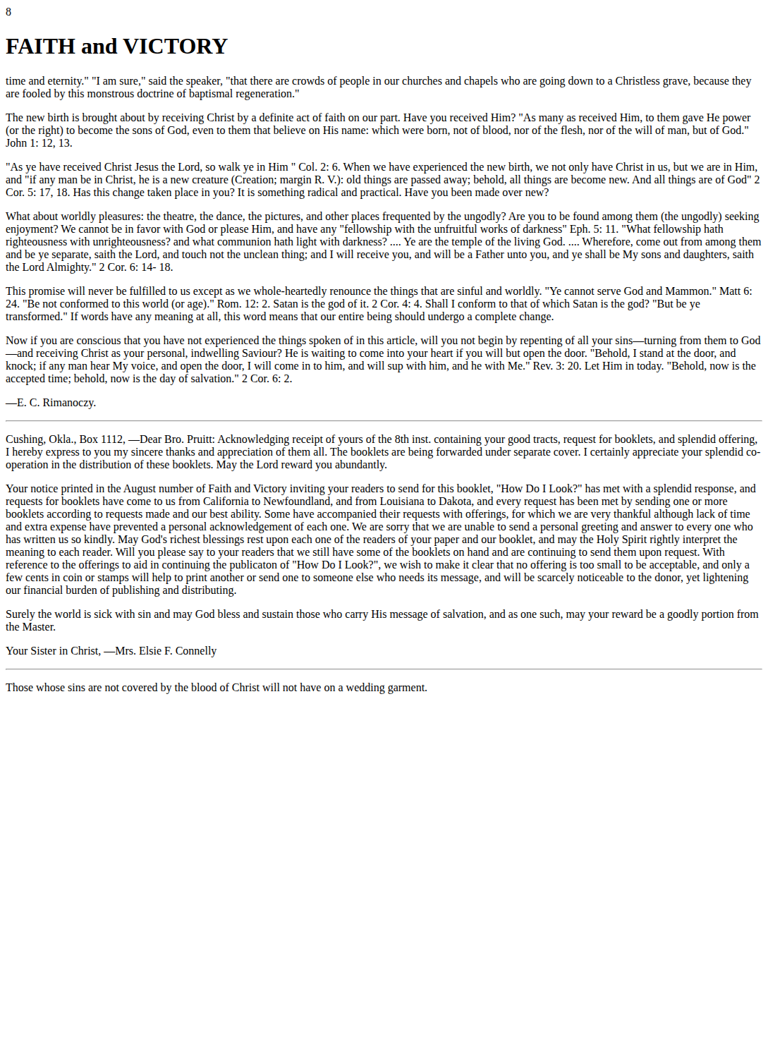8
FAITH and VICTORY
time and eternity." "I am sure," said the speaker, "that there are crowds of people in our churches and chapels who are going down to a Christless grave, because they are fooled by this monstrous doctrine of baptismal regeneration."
The new birth is brought about by receiving Christ by a definite act of faith on our part. Have you received Him? "As many as received Him, to them gave He power (or the right) to become the sons of God, even to them that believe on His name: which were born, not of blood, nor of the flesh, nor of the will of man, but of God." John 1: 12, 13.
"As ye have received Christ Jesus the Lord, so walk ye in Him " Col. 2: 6. When we have experienced the new birth, we not only have Christ in us, but we are in Him, and "if any man be in Christ, he is a new creature (Creation; margin R. V.): old things are passed away; behold, all things are become new. And all things are of God" 2 Cor. 5: 17, 18. Has this change taken place in you? It is something radical and practical. Have you been made over new?
What about worldly pleasures: the theatre, the dance, the pictures, and other places frequented by the ungodly? Are you to be found among them (the ungodly) seeking enjoyment? We cannot be in favor with God or please Him, and have any "fellowship with the unfruitful works of darkness" Eph. 5: 11. "What fellowship hath righteousness with unrighteousness? and what communion hath light with darkness? .... Ye are the temple of the living God. .... Wherefore, come out from among them and be ye separate, saith the Lord, and touch not the unclean thing; and I will receive you, and will be a Father unto you, and ye shall be My sons and daughters, saith the Lord Almighty." 2 Cor. 6: 14- 18.
This promise will never be fulfilled to us except as we whole-heartedly renounce the things that are sinful and worldly. "Ye cannot serve God and Mammon." Matt 6: 24. "Be not conformed to this world (or age)." Rom. 12: 2. Satan is the god of it. 2 Cor. 4: 4. Shall I conform to that of which Satan is the god? "But be ye transformed." If words have any meaning at all, this word means that our entire being should undergo a complete change.
Now if you are conscious that you have not experienced the things spoken of in this article, will you not begin by repenting of all your sins—turning from them to God—and receiving Christ as your personal, indwelling Saviour? He is waiting to come into your heart if you will but open the door. "Behold, I stand at the door, and knock; if any man hear My voice, and open the door, I will come in to him, and will sup with him, and he with Me." Rev. 3: 20. Let Him in today. "Behold, now is the accepted time; behold, now is the day of salvation." 2 Cor. 6: 2.
—E. C. Rimanoczy.
Cushing, Okla., Box 1112, —Dear Bro. Pruitt: Acknowledging receipt of yours of the 8th inst. containing your good tracts, request for booklets, and splendid offering, I hereby express to you my sincere thanks and appreciation of them all. The booklets are being forwarded under separate cover. I certainly appreciate your splendid co-operation in the distribution of these booklets. May the Lord reward you abundantly.
Your notice printed in the August number of Faith and Victory inviting your readers to send for this booklet, "How Do I Look?" has met with a splendid response, and requests for booklets have come to us from California to Newfoundland, and from Louisiana to Dakota, and every request has been met by sending one or more booklets according to requests made and our best ability. Some have accompanied their requests with offerings, for which we are very thankful although lack of time and extra expense have prevented a personal acknowledgement of each one. We are sorry that we are unable to send a personal greeting and answer to every one who has written us so kindly. May God's richest blessings rest upon each one of the readers of your paper and our booklet, and may the Holy Spirit rightly interpret the meaning to each reader. Will you please say to your readers that we still have some of the booklets on hand and are continuing to send them upon request. With reference to the offerings to aid in continuing the publicaton of "How Do I Look?", we wish to make it clear that no offering is too small to be acceptable, and only a few cents in coin or stamps will help to print another or send one to someone else who needs its message, and will be scarcely noticeable to the donor, yet lightening our financial burden of publishing and distributing.
Surely the world is sick with sin and may God bless and sustain those who carry His message of salvation, and as one such, may your reward be a goodly portion from the Master.
Your Sister in Christ, —Mrs. Elsie F. Connelly
Those whose sins are not covered by the blood of Christ will not have on a wedding garment.